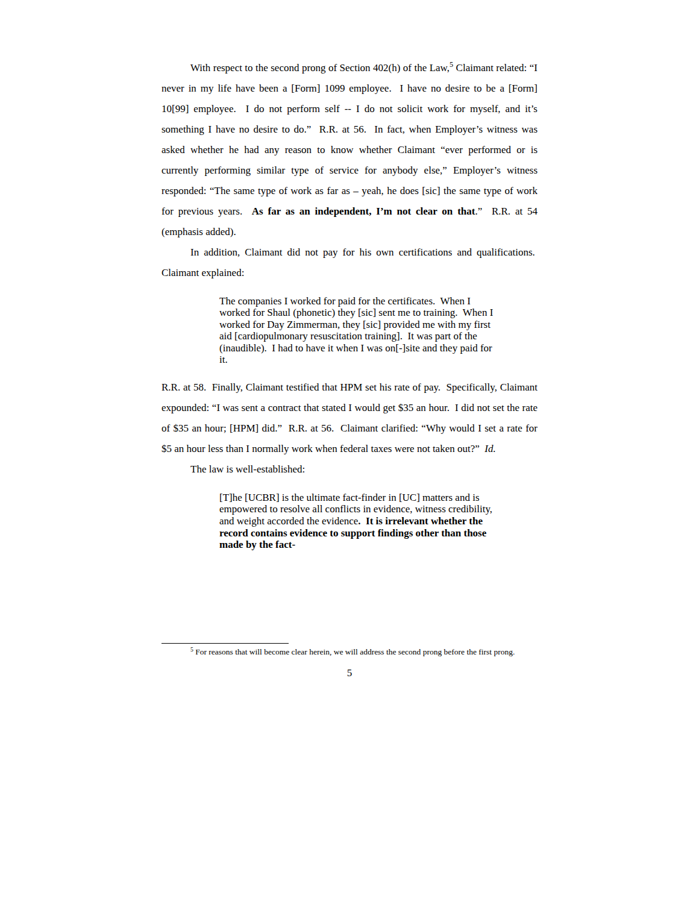With respect to the second prong of Section 402(h) of the Law,5 Claimant related: “I never in my life have been a [Form] 1099 employee. I have no desire to be a [Form] 10[99] employee. I do not perform self -- I do not solicit work for myself, and it’s something I have no desire to do.” R.R. at 56. In fact, when Employer’s witness was asked whether he had any reason to know whether Claimant “ever performed or is currently performing similar type of service for anybody else,” Employer’s witness responded: “The same type of work as far as – yeah, he does [sic] the same type of work for previous years. As far as an independent, I’m not clear on that.” R.R. at 54 (emphasis added).
In addition, Claimant did not pay for his own certifications and qualifications. Claimant explained:
The companies I worked for paid for the certificates. When I worked for Shaul (phonetic) they [sic] sent me to training. When I worked for Day Zimmerman, they [sic] provided me with my first aid [cardiopulmonary resuscitation training]. It was part of the (inaudible). I had to have it when I was on[-]site and they paid for it.
R.R. at 58. Finally, Claimant testified that HPM set his rate of pay. Specifically, Claimant expounded: “I was sent a contract that stated I would get $35 an hour. I did not set the rate of $35 an hour; [HPM] did.” R.R. at 56. Claimant clarified: “Why would I set a rate for $5 an hour less than I normally work when federal taxes were not taken out?” Id.
The law is well-established:
[T]he [UCBR] is the ultimate fact-finder in [UC] matters and is empowered to resolve all conflicts in evidence, witness credibility, and weight accorded the evidence. It is irrelevant whether the record contains evidence to support findings other than those made by the fact-
5 For reasons that will become clear herein, we will address the second prong before the first prong.
5